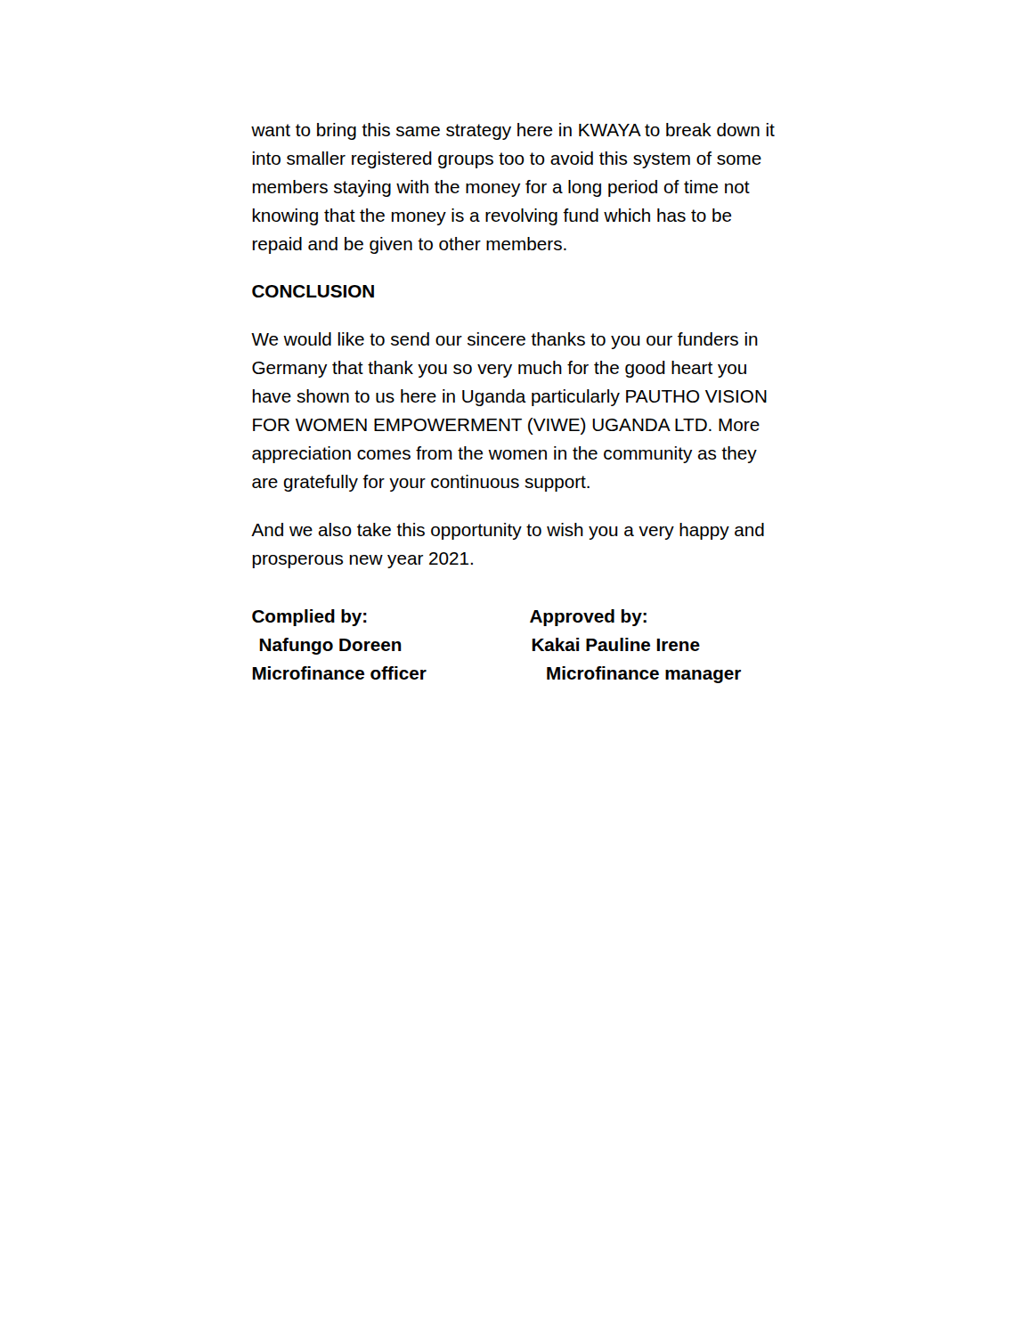want to bring this same strategy here in KWAYA to break down it into smaller registered groups too to avoid this system of some members staying with the money for a long period of time not knowing that the money is a revolving fund which has to be repaid and be given to other members.
CONCLUSION
We would like to send our sincere thanks to you our funders in Germany that thank you so very much for the good heart you have shown to us here in Uganda particularly PAUTHO VISION FOR WOMEN EMPOWERMENT (VIWE) UGANDA LTD. More appreciation comes from the women in the community as they are gratefully for your continuous support.
And we also take this opportunity to wish you a very happy and prosperous new year 2021.
Complied by:
Approved by:
Nafungo Doreen
Kakai Pauline Irene
Microfinance officer
Microfinance manager